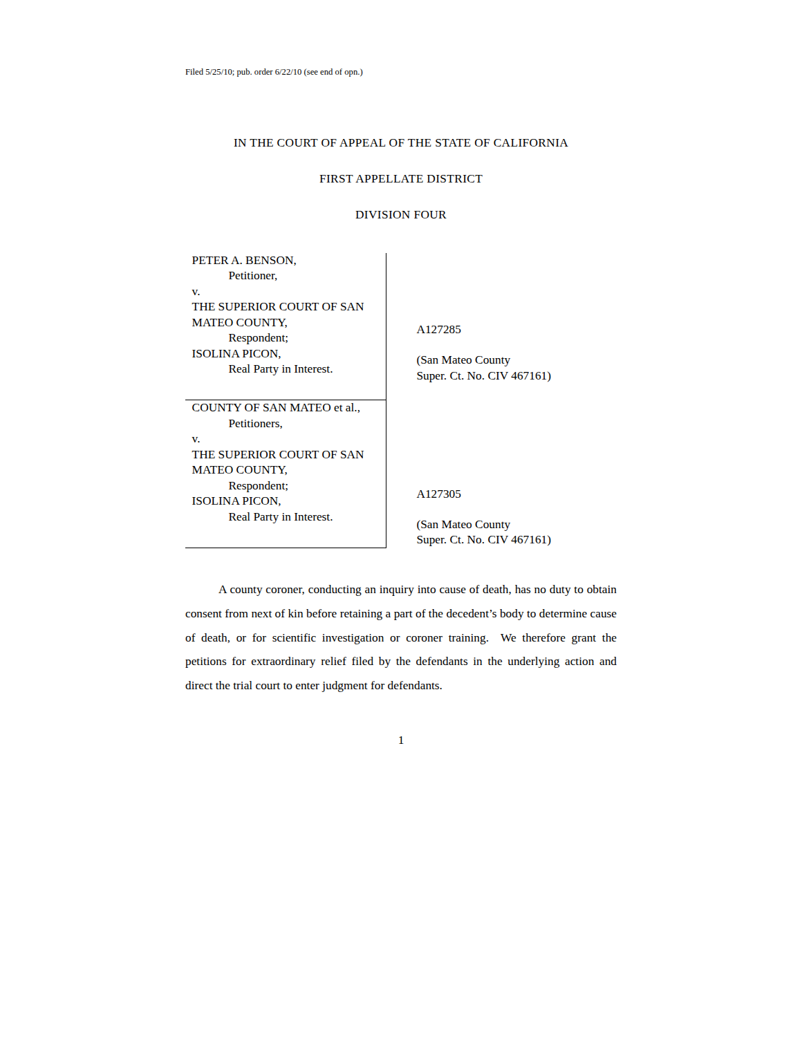Filed 5/25/10; pub. order 6/22/10 (see end of opn.)
IN THE COURT OF APPEAL OF THE STATE OF CALIFORNIA
FIRST APPELLATE DISTRICT
DIVISION FOUR
| PETER A. BENSON, Petitioner, v. THE SUPERIOR COURT OF SAN MATEO COUNTY, Respondent; ISOLINA PICON, Real Party in Interest. | A127285 (San Mateo County Super. Ct. No. CIV 467161) A127305 (San Mateo County Super. Ct. No. CIV 467161) |
| COUNTY OF SAN MATEO et al., Petitioners, v. THE SUPERIOR COURT OF SAN MATEO COUNTY, Respondent; ISOLINA PICON, Real Party in Interest. |
A county coroner, conducting an inquiry into cause of death, has no duty to obtain consent from next of kin before retaining a part of the decedent’s body to determine cause of death, or for scientific investigation or coroner training. We therefore grant the petitions for extraordinary relief filed by the defendants in the underlying action and direct the trial court to enter judgment for defendants.
1